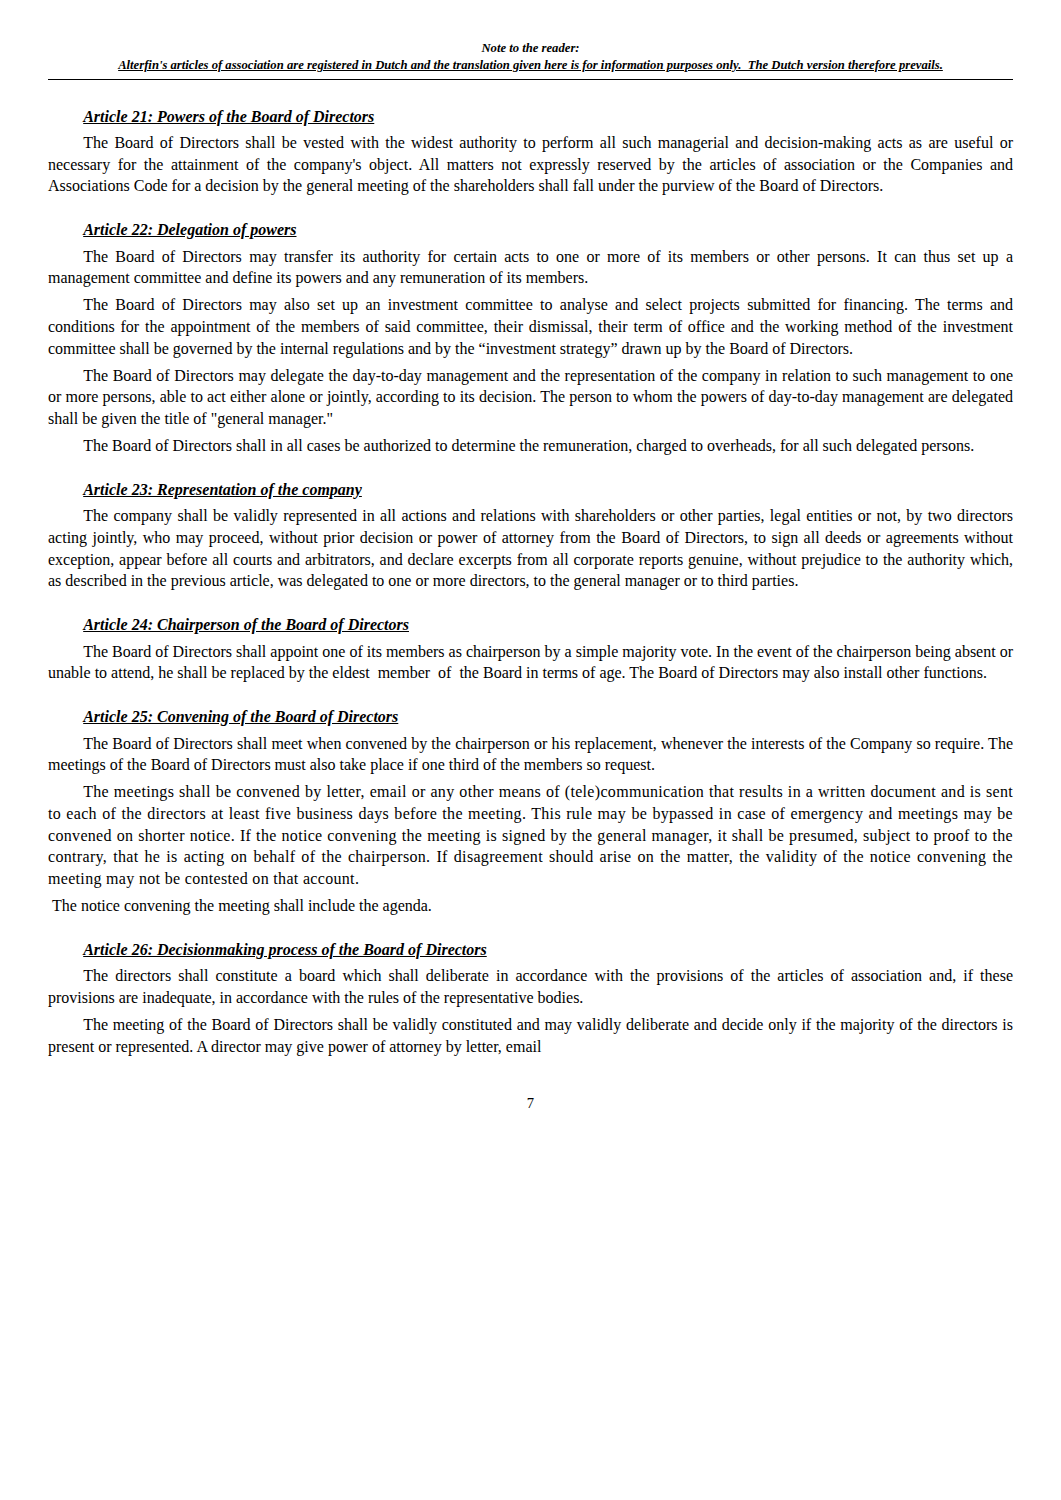Note to the reader: Alterfin's articles of association are registered in Dutch and the translation given here is for information purposes only. The Dutch version therefore prevails.
Article 21: Powers of the Board of Directors
The Board of Directors shall be vested with the widest authority to perform all such managerial and decision-making acts as are useful or necessary for the attainment of the company's object. All matters not expressly reserved by the articles of association or the Companies and Associations Code for a decision by the general meeting of the shareholders shall fall under the purview of the Board of Directors.
Article 22: Delegation of powers
The Board of Directors may transfer its authority for certain acts to one or more of its members or other persons. It can thus set up a management committee and define its powers and any remuneration of its members.
The Board of Directors may also set up an investment committee to analyse and select projects submitted for financing. The terms and conditions for the appointment of the members of said committee, their dismissal, their term of office and the working method of the investment committee shall be governed by the internal regulations and by the “investment strategy” drawn up by the Board of Directors.
The Board of Directors may delegate the day-to-day management and the representation of the company in relation to such management to one or more persons, able to act either alone or jointly, according to its decision. The person to whom the powers of day-to-day management are delegated shall be given the title of "general manager."
The Board of Directors shall in all cases be authorized to determine the remuneration, charged to overheads, for all such delegated persons.
Article 23: Representation of the company
The company shall be validly represented in all actions and relations with shareholders or other parties, legal entities or not, by two directors acting jointly, who may proceed, without prior decision or power of attorney from the Board of Directors, to sign all deeds or agreements without exception, appear before all courts and arbitrators, and declare excerpts from all corporate reports genuine, without prejudice to the authority which, as described in the previous article, was delegated to one or more directors, to the general manager or to third parties.
Article 24: Chairperson of the Board of Directors
The Board of Directors shall appoint one of its members as chairperson by a simple majority vote. In the event of the chairperson being absent or unable to attend, he shall be replaced by the eldest member of the Board in terms of age. The Board of Directors may also install other functions.
Article 25: Convening of the Board of Directors
The Board of Directors shall meet when convened by the chairperson or his replacement, whenever the interests of the Company so require. The meetings of the Board of Directors must also take place if one third of the members so request.
The meetings shall be convened by letter, email or any other means of (tele)communication that results in a written document and is sent to each of the directors at least five business days before the meeting. This rule may be bypassed in case of emergency and meetings may be convened on shorter notice. If the notice convening the meeting is signed by the general manager, it shall be presumed, subject to proof to the contrary, that he is acting on behalf of the chairperson. If disagreement should arise on the matter, the validity of the notice convening the meeting may not be contested on that account.
The notice convening the meeting shall include the agenda.
Article 26: Decisionmaking process of the Board of Directors
The directors shall constitute a board which shall deliberate in accordance with the provisions of the articles of association and, if these provisions are inadequate, in accordance with the rules of the representative bodies.
The meeting of the Board of Directors shall be validly constituted and may validly deliberate and decide only if the majority of the directors is present or represented. A director may give power of attorney by letter, email
7